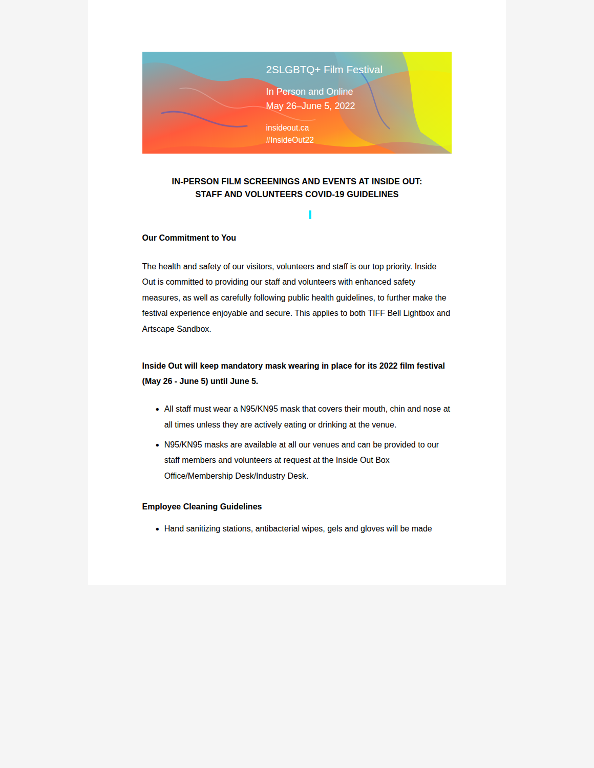IN-PERSON FILM SCREENINGS AND EVENTS AT INSIDE OUT:
STAFF AND VOLUNTEERS COVID-19 GUIDELINES
Our Commitment to You
The health and safety of our visitors, volunteers and staff is our top priority. Inside Out is committed to providing our staff and volunteers with enhanced safety measures, as well as carefully following public health guidelines, to further make the festival experience enjoyable and secure. This applies to both TIFF Bell Lightbox and Artscape Sandbox.
Inside Out will keep mandatory mask wearing in place for its 2022 film festival (May 26 - June 5) until June 5.
All staff must wear a N95/KN95 mask that covers their mouth, chin and nose at all times unless they are actively eating or drinking at the venue.
N95/KN95 masks are available at all our venues and can be provided to our staff members and volunteers at request at the Inside Out Box Office/Membership Desk/Industry Desk.
Employee Cleaning Guidelines
Hand sanitizing stations, antibacterial wipes, gels and gloves will be made